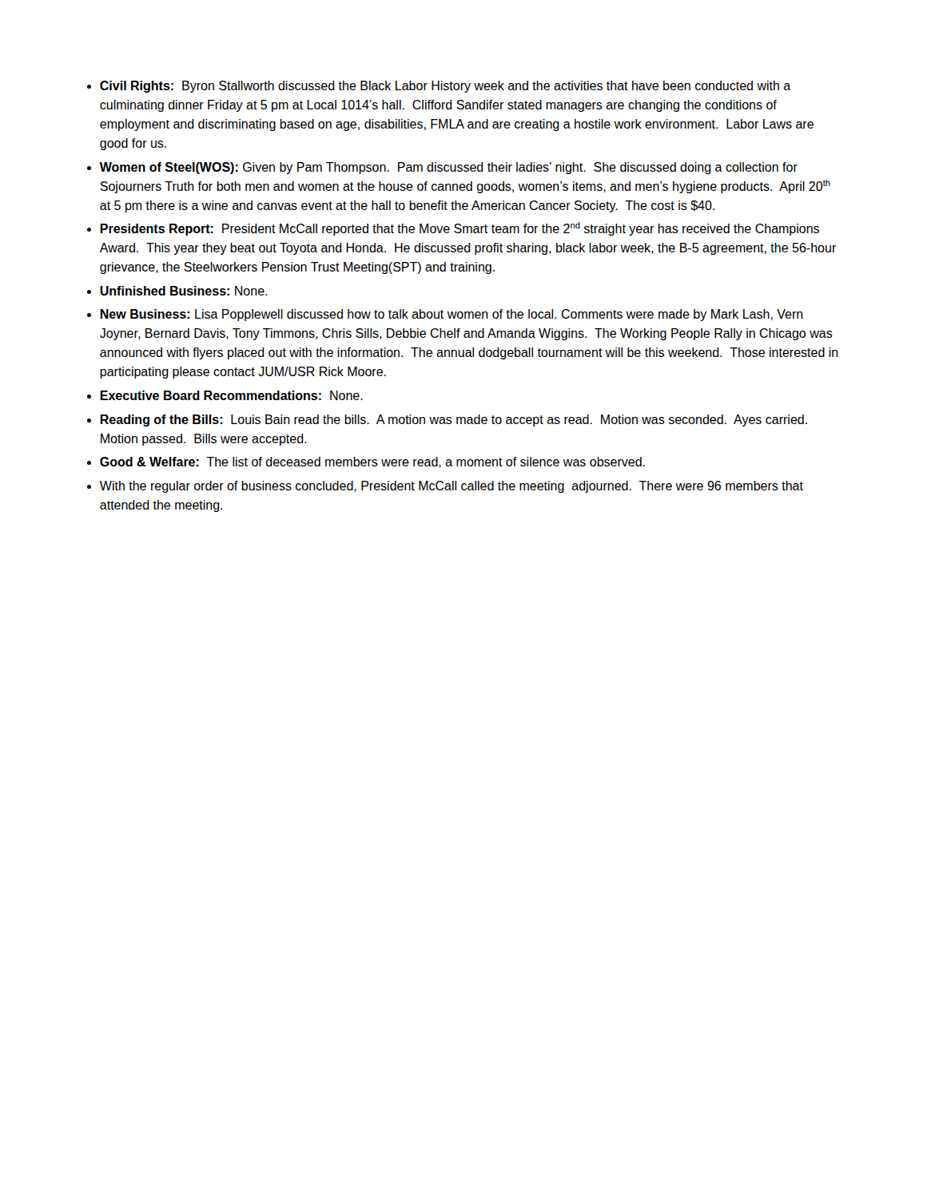Civil Rights: Byron Stallworth discussed the Black Labor History week and the activities that have been conducted with a culminating dinner Friday at 5 pm at Local 1014’s hall. Clifford Sandifer stated managers are changing the conditions of employment and discriminating based on age, disabilities, FMLA and are creating a hostile work environment. Labor Laws are good for us.
Women of Steel(WOS): Given by Pam Thompson. Pam discussed their ladies’ night. She discussed doing a collection for Sojourners Truth for both men and women at the house of canned goods, women’s items, and men’s hygiene products. April 20th at 5 pm there is a wine and canvas event at the hall to benefit the American Cancer Society. The cost is $40.
Presidents Report: President McCall reported that the Move Smart team for the 2nd straight year has received the Champions Award. This year they beat out Toyota and Honda. He discussed profit sharing, black labor week, the B-5 agreement, the 56-hour grievance, the Steelworkers Pension Trust Meeting(SPT) and training.
Unfinished Business: None.
New Business: Lisa Popplewell discussed how to talk about women of the local. Comments were made by Mark Lash, Vern Joyner, Bernard Davis, Tony Timmons, Chris Sills, Debbie Chelf and Amanda Wiggins. The Working People Rally in Chicago was announced with flyers placed out with the information. The annual dodgeball tournament will be this weekend. Those interested in participating please contact JUM/USR Rick Moore.
Executive Board Recommendations: None.
Reading of the Bills: Louis Bain read the bills. A motion was made to accept as read. Motion was seconded. Ayes carried. Motion passed. Bills were accepted.
Good & Welfare: The list of deceased members were read, a moment of silence was observed.
With the regular order of business concluded, President McCall called the meeting adjourned. There were 96 members that attended the meeting.